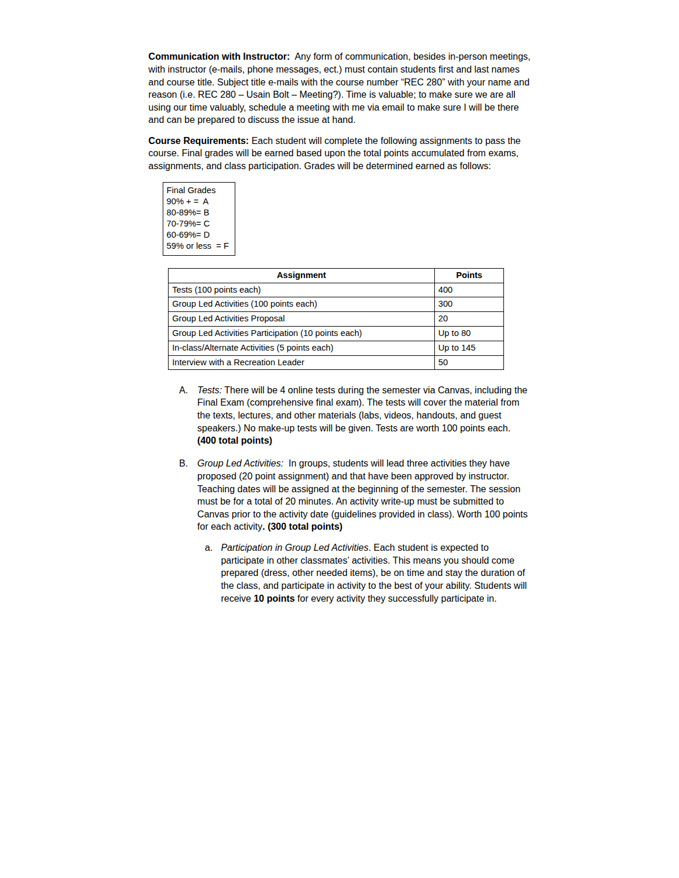Communication with Instructor: Any form of communication, besides in-person meetings, with instructor (e-mails, phone messages, ect.) must contain students first and last names and course title. Subject title e-mails with the course number “REC 280” with your name and reason (i.e. REC 280 – Usain Bolt – Meeting?). Time is valuable; to make sure we are all using our time valuably, schedule a meeting with me via email to make sure I will be there and can be prepared to discuss the issue at hand.
Course Requirements: Each student will complete the following assignments to pass the course. Final grades will be earned based upon the total points accumulated from exams, assignments, and class participation. Grades will be determined earned as follows:
Final Grades
90% + = A
80-89%= B
70-79%= C
60-69%= D
59% or less = F
| Assignment | Points |
| --- | --- |
| Tests (100 points each) | 400 |
| Group Led Activities (100 points each) | 300 |
| Group Led Activities Proposal | 20 |
| Group Led Activities Participation (10 points each) | Up to 80 |
| In-class/Alternate Activities (5 points each) | Up to 145 |
| Interview with a Recreation Leader | 50 |
Tests: There will be 4 online tests during the semester via Canvas, including the Final Exam (comprehensive final exam). The tests will cover the material from the texts, lectures, and other materials (labs, videos, handouts, and guest speakers.) No make-up tests will be given. Tests are worth 100 points each. (400 total points)
Group Led Activities: In groups, students will lead three activities they have proposed (20 point assignment) and that have been approved by instructor. Teaching dates will be assigned at the beginning of the semester. The session must be for a total of 20 minutes. An activity write-up must be submitted to Canvas prior to the activity date (guidelines provided in class). Worth 100 points for each activity. (300 total points)
Participation in Group Led Activities. Each student is expected to participate in other classmates’ activities. This means you should come prepared (dress, other needed items), be on time and stay the duration of the class, and participate in activity to the best of your ability. Students will receive 10 points for every activity they successfully participate in.